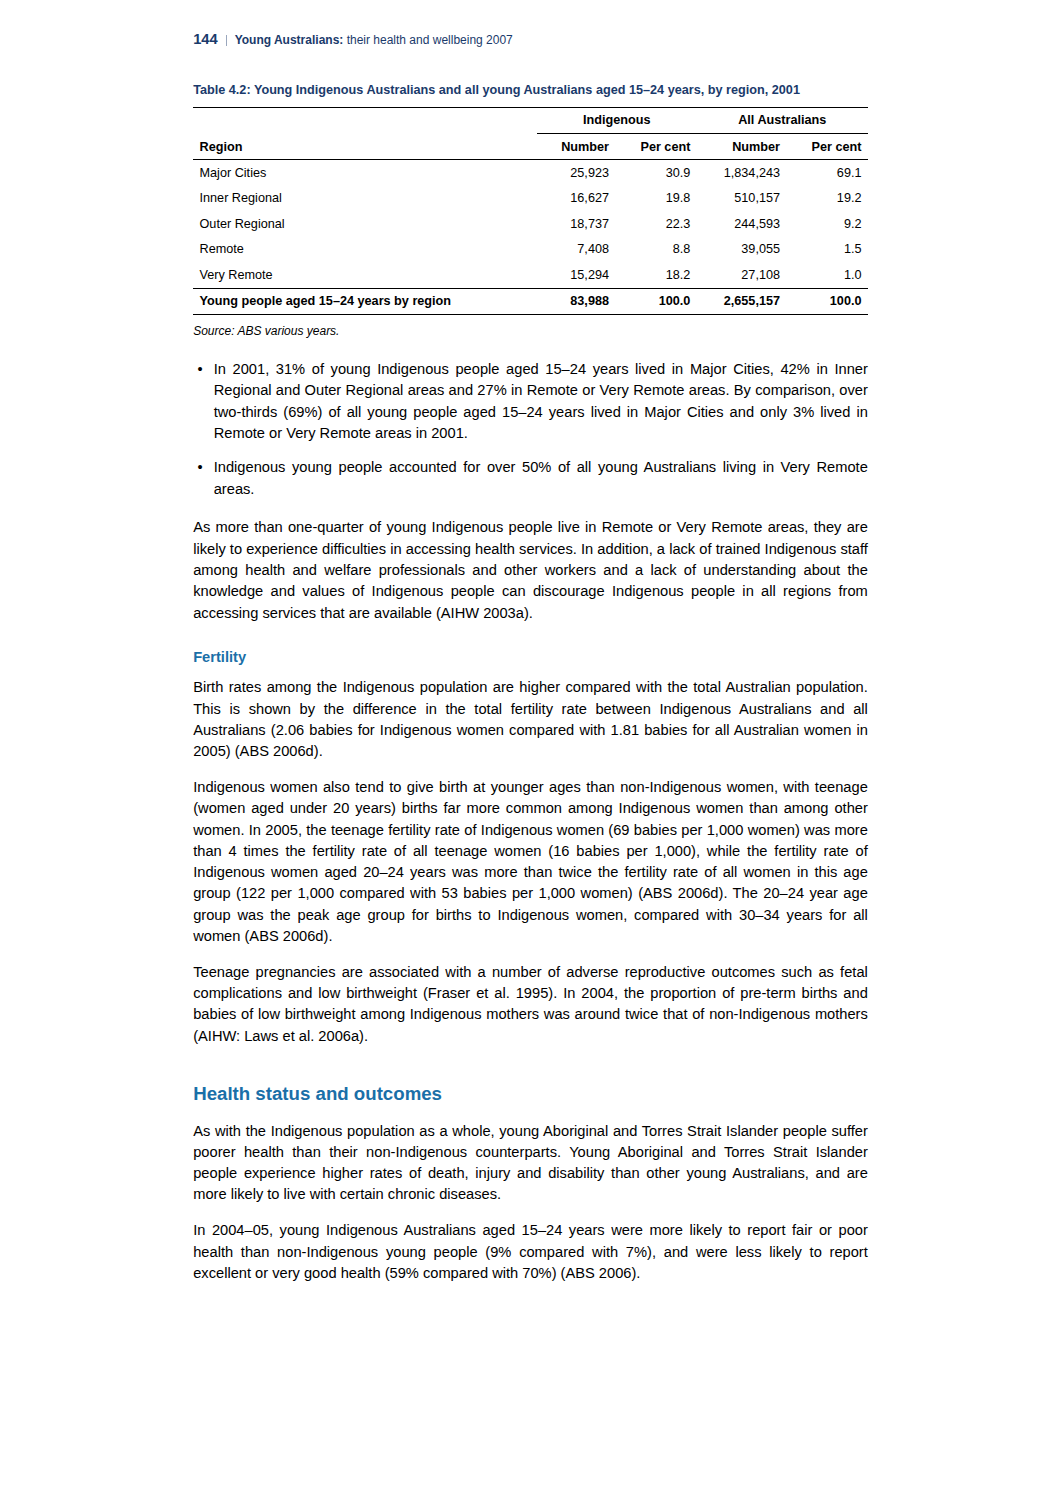144 Young Australians: their health and wellbeing 2007
Table 4.2: Young Indigenous Australians and all young Australians aged 15–24 years, by region, 2001
| | Indigenous | All Australians |
| --- | --- | --- |
| Region | Number | Per cent | Number | Per cent |
| Major Cities | 25,923 | 30.9 | 1,834,243 | 69.1 |
| Inner Regional | 16,627 | 19.8 | 510,157 | 19.2 |
| Outer Regional | 18,737 | 22.3 | 244,593 | 9.2 |
| Remote | 7,408 | 8.8 | 39,055 | 1.5 |
| Very Remote | 15,294 | 18.2 | 27,108 | 1.0 |
| Young people aged 15–24 years by region | 83,988 | 100.0 | 2,655,157 | 100.0 |
Source: ABS various years.
In 2001, 31% of young Indigenous people aged 15–24 years lived in Major Cities, 42% in Inner Regional and Outer Regional areas and 27% in Remote or Very Remote areas. By comparison, over two-thirds (69%) of all young people aged 15–24 years lived in Major Cities and only 3% lived in Remote or Very Remote areas in 2001.
Indigenous young people accounted for over 50% of all young Australians living in Very Remote areas.
As more than one-quarter of young Indigenous people live in Remote or Very Remote areas, they are likely to experience difficulties in accessing health services. In addition, a lack of trained Indigenous staff among health and welfare professionals and other workers and a lack of understanding about the knowledge and values of Indigenous people can discourage Indigenous people in all regions from accessing services that are available (AIHW 2003a).
Fertility
Birth rates among the Indigenous population are higher compared with the total Australian population. This is shown by the difference in the total fertility rate between Indigenous Australians and all Australians (2.06 babies for Indigenous women compared with 1.81 babies for all Australian women in 2005) (ABS 2006d).
Indigenous women also tend to give birth at younger ages than non-Indigenous women, with teenage (women aged under 20 years) births far more common among Indigenous women than among other women. In 2005, the teenage fertility rate of Indigenous women (69 babies per 1,000 women) was more than 4 times the fertility rate of all teenage women (16 babies per 1,000), while the fertility rate of Indigenous women aged 20–24 years was more than twice the fertility rate of all women in this age group (122 per 1,000 compared with 53 babies per 1,000 women) (ABS 2006d). The 20–24 year age group was the peak age group for births to Indigenous women, compared with 30–34 years for all women (ABS 2006d).
Teenage pregnancies are associated with a number of adverse reproductive outcomes such as fetal complications and low birthweight (Fraser et al. 1995). In 2004, the proportion of pre-term births and babies of low birthweight among Indigenous mothers was around twice that of non-Indigenous mothers (AIHW: Laws et al. 2006a).
Health status and outcomes
As with the Indigenous population as a whole, young Aboriginal and Torres Strait Islander people suffer poorer health than their non-Indigenous counterparts. Young Aboriginal and Torres Strait Islander people experience higher rates of death, injury and disability than other young Australians, and are more likely to live with certain chronic diseases.
In 2004–05, young Indigenous Australians aged 15–24 years were more likely to report fair or poor health than non-Indigenous young people (9% compared with 7%), and were less likely to report excellent or very good health (59% compared with 70%) (ABS 2006).